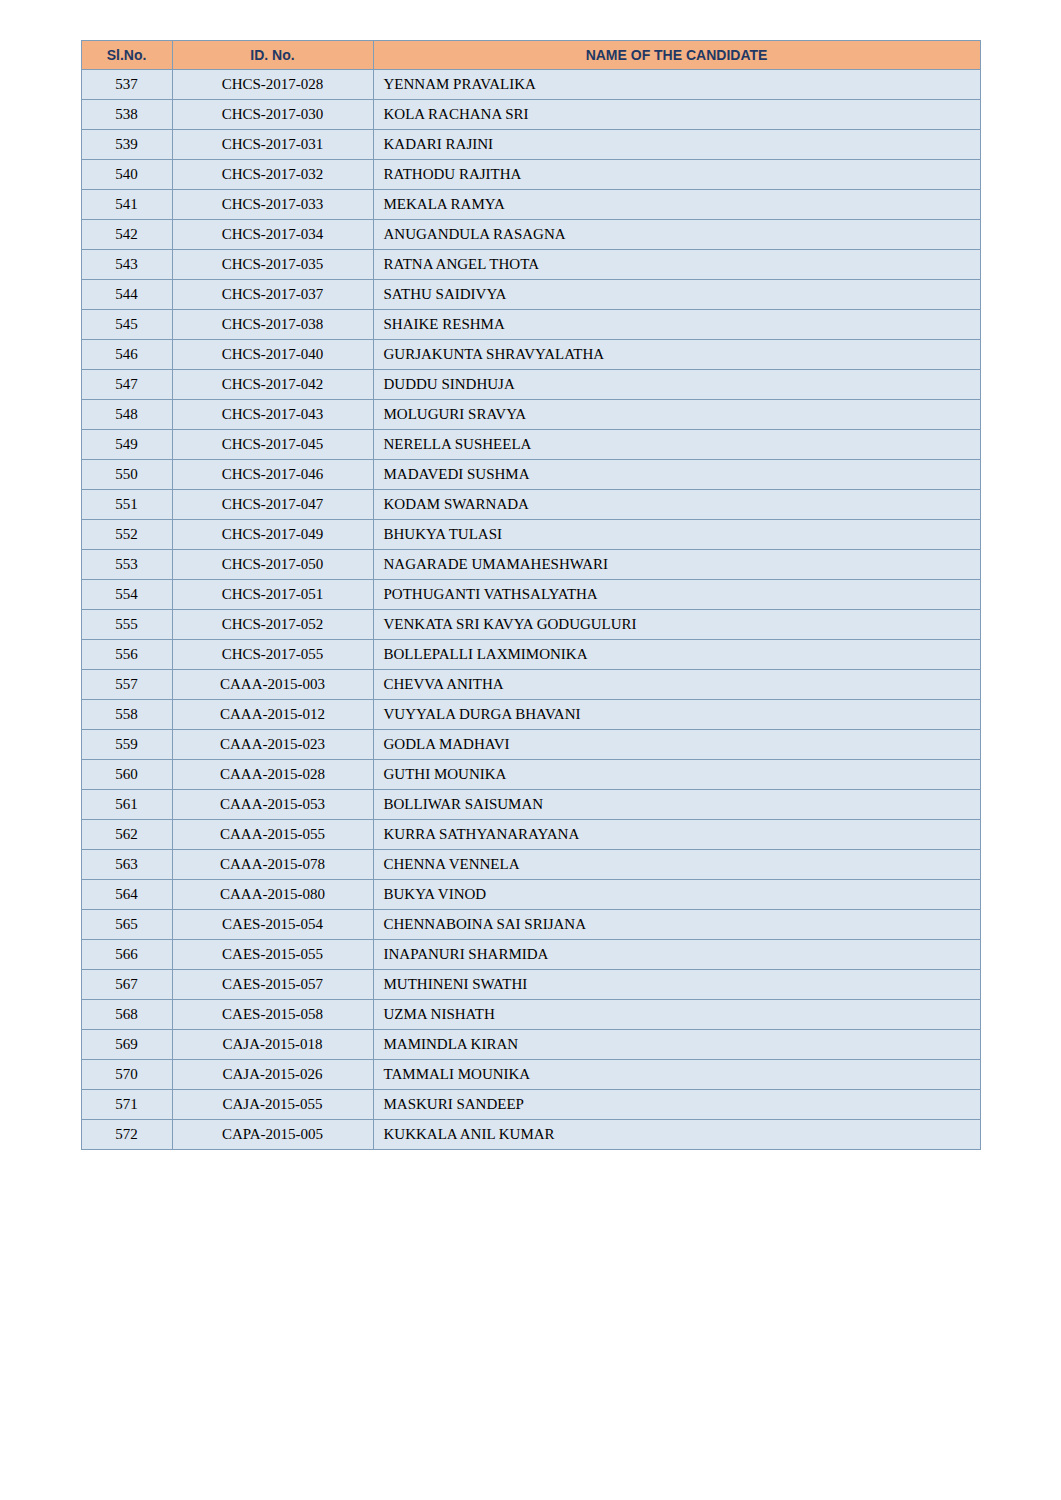| Sl.No. | ID. No. | NAME OF THE CANDIDATE |
| --- | --- | --- |
| 537 | CHCS-2017-028 | YENNAM PRAVALIKA |
| 538 | CHCS-2017-030 | KOLA RACHANA SRI |
| 539 | CHCS-2017-031 | KADARI RAJINI |
| 540 | CHCS-2017-032 | RATHODU RAJITHA |
| 541 | CHCS-2017-033 | MEKALA RAMYA |
| 542 | CHCS-2017-034 | ANUGANDULA RASAGNA |
| 543 | CHCS-2017-035 | RATNA ANGEL THOTA |
| 544 | CHCS-2017-037 | SATHU SAIDIVYA |
| 545 | CHCS-2017-038 | SHAIKE RESHMA |
| 546 | CHCS-2017-040 | GURJAKUNTA SHRAVYALATHA |
| 547 | CHCS-2017-042 | DUDDU SINDHUJA |
| 548 | CHCS-2017-043 | MOLUGURI SRAVYA |
| 549 | CHCS-2017-045 | NERELLA SUSHEELA |
| 550 | CHCS-2017-046 | MADAVEDI SUSHMA |
| 551 | CHCS-2017-047 | KODAM SWARNADA |
| 552 | CHCS-2017-049 | BHUKYA TULASI |
| 553 | CHCS-2017-050 | NAGARADE UMAMAHESHWARI |
| 554 | CHCS-2017-051 | POTHUGANTI VATHSALYATHA |
| 555 | CHCS-2017-052 | VENKATA SRI KAVYA GODUGULURI |
| 556 | CHCS-2017-055 | BOLLEPALLI LAXMIMONIKA |
| 557 | CAAA-2015-003 | CHEVVA ANITHA |
| 558 | CAAA-2015-012 | VUYYALA DURGA BHAVANI |
| 559 | CAAA-2015-023 | GODLA MADHAVI |
| 560 | CAAA-2015-028 | GUTHI MOUNIKA |
| 561 | CAAA-2015-053 | BOLLIWAR SAISUMAN |
| 562 | CAAA-2015-055 | KURRA SATHYANARAYANA |
| 563 | CAAA-2015-078 | CHENNA VENNELA |
| 564 | CAAA-2015-080 | BUKYA VINOD |
| 565 | CAES-2015-054 | CHENNABOINA SAI SRIJANA |
| 566 | CAES-2015-055 | INAPANURI SHARMIDA |
| 567 | CAES-2015-057 | MUTHINENI SWATHI |
| 568 | CAES-2015-058 | UZMA NISHATH |
| 569 | CAJA-2015-018 | MAMINDLA KIRAN |
| 570 | CAJA-2015-026 | TAMMALI MOUNIKA |
| 571 | CAJA-2015-055 | MASKURI SANDEEP |
| 572 | CAPA-2015-005 | KUKKALA ANIL KUMAR |